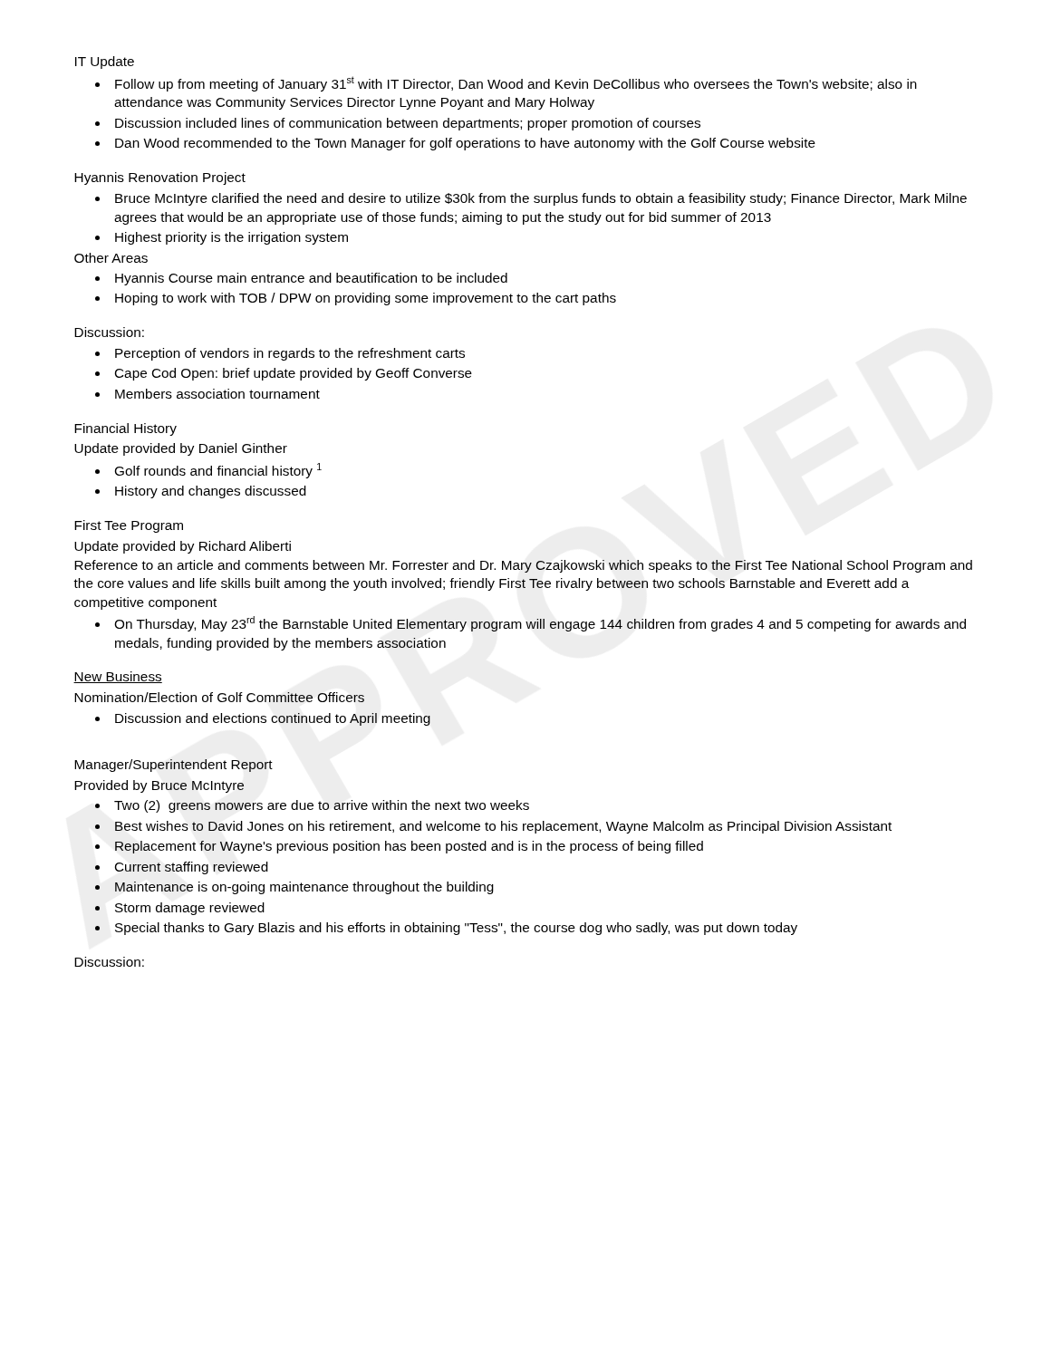APPROVED
IT Update
Follow up from meeting of January 31st with IT Director, Dan Wood and Kevin DeCollibus who oversees the Town's website; also in attendance was Community Services Director Lynne Poyant and Mary Holway
Discussion included lines of communication between departments; proper promotion of courses
Dan Wood recommended to the Town Manager for golf operations to have autonomy with the Golf Course website
Hyannis Renovation Project
Bruce McIntyre clarified the need and desire to utilize $30k from the surplus funds to obtain a feasibility study; Finance Director, Mark Milne agrees that would be an appropriate use of those funds; aiming to put the study out for bid summer of 2013
Highest priority is the irrigation system
Other Areas
Hyannis Course main entrance and beautification to be included
Hoping to work with TOB / DPW on providing some improvement to the cart paths
Discussion:
Perception of vendors in regards to the refreshment carts
Cape Cod Open: brief update provided by Geoff Converse
Members association tournament
Financial History
Update provided by Daniel Ginther
Golf rounds and financial history 1
History and changes discussed
First Tee Program
Update provided by Richard Aliberti
Reference to an article and comments between Mr. Forrester and Dr. Mary Czajkowski which speaks to the First Tee National School Program and the core values and life skills built among the youth involved; friendly First Tee rivalry between two schools Barnstable and Everett add a competitive component
On Thursday, May 23rd the Barnstable United Elementary program will engage 144 children from grades 4 and 5 competing for awards and medals, funding provided by the members association
New Business
Nomination/Election of Golf Committee Officers
Discussion and elections continued to April meeting
Manager/Superintendent Report
Provided by Bruce McIntyre
Two (2) greens mowers are due to arrive within the next two weeks
Best wishes to David Jones on his retirement, and welcome to his replacement, Wayne Malcolm as Principal Division Assistant
Replacement for Wayne's previous position has been posted and is in the process of being filled
Current staffing reviewed
Maintenance is on-going maintenance throughout the building
Storm damage reviewed
Special thanks to Gary Blazis and his efforts in obtaining "Tess", the course dog who sadly, was put down today
Discussion: